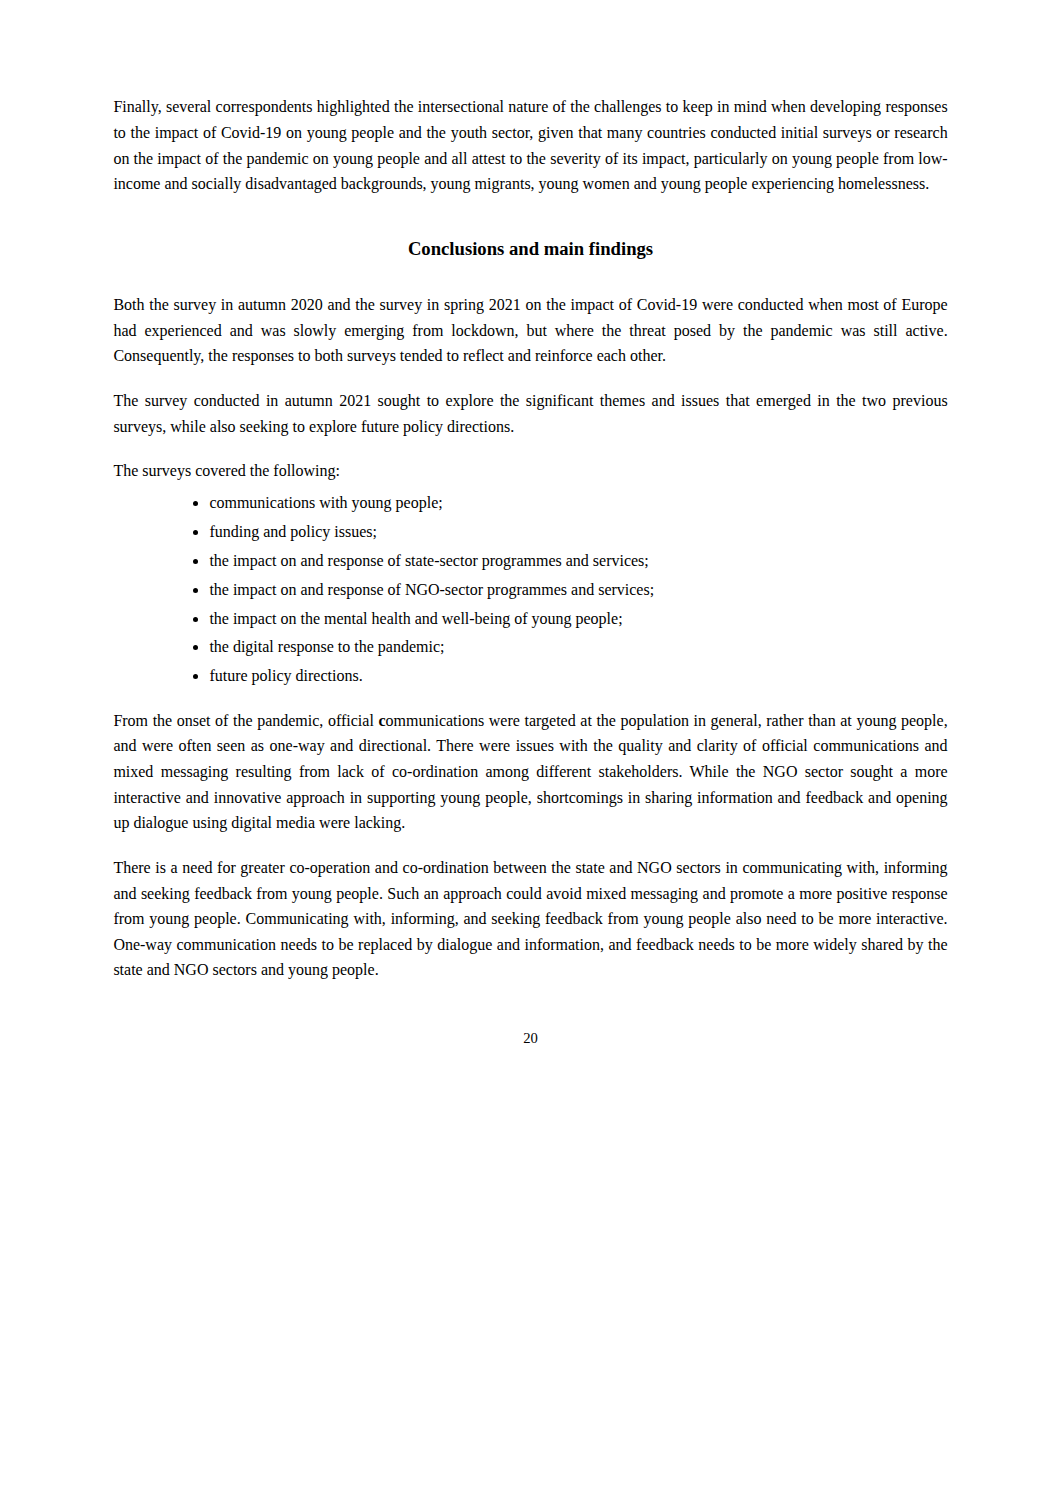Finally, several correspondents highlighted the intersectional nature of the challenges to keep in mind when developing responses to the impact of Covid-19 on young people and the youth sector, given that many countries conducted initial surveys or research on the impact of the pandemic on young people and all attest to the severity of its impact, particularly on young people from low-income and socially disadvantaged backgrounds, young migrants, young women and young people experiencing homelessness.
Conclusions and main findings
Both the survey in autumn 2020 and the survey in spring 2021 on the impact of Covid-19 were conducted when most of Europe had experienced and was slowly emerging from lockdown, but where the threat posed by the pandemic was still active. Consequently, the responses to both surveys tended to reflect and reinforce each other.
The survey conducted in autumn 2021 sought to explore the significant themes and issues that emerged in the two previous surveys, while also seeking to explore future policy directions.
The surveys covered the following:
communications with young people;
funding and policy issues;
the impact on and response of state-sector programmes and services;
the impact on and response of NGO-sector programmes and services;
the impact on the mental health and well-being of young people;
the digital response to the pandemic;
future policy directions.
From the onset of the pandemic, official communications were targeted at the population in general, rather than at young people, and were often seen as one-way and directional. There were issues with the quality and clarity of official communications and mixed messaging resulting from lack of co-ordination among different stakeholders. While the NGO sector sought a more interactive and innovative approach in supporting young people, shortcomings in sharing information and feedback and opening up dialogue using digital media were lacking.
There is a need for greater co-operation and co-ordination between the state and NGO sectors in communicating with, informing and seeking feedback from young people. Such an approach could avoid mixed messaging and promote a more positive response from young people. Communicating with, informing, and seeking feedback from young people also need to be more interactive. One-way communication needs to be replaced by dialogue and information, and feedback needs to be more widely shared by the state and NGO sectors and young people.
20